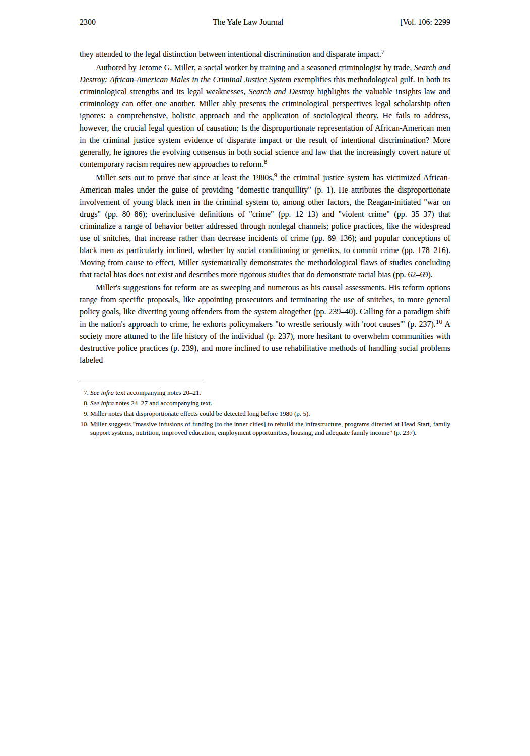2300 The Yale Law Journal [Vol. 106: 2299
they attended to the legal distinction between intentional discrimination and disparate impact.7
Authored by Jerome G. Miller, a social worker by training and a seasoned criminologist by trade, Search and Destroy: African-American Males in the Criminal Justice System exemplifies this methodological gulf. In both its criminological strengths and its legal weaknesses, Search and Destroy highlights the valuable insights law and criminology can offer one another. Miller ably presents the criminological perspectives legal scholarship often ignores: a comprehensive, holistic approach and the application of sociological theory. He fails to address, however, the crucial legal question of causation: Is the disproportionate representation of African-American men in the criminal justice system evidence of disparate impact or the result of intentional discrimination? More generally, he ignores the evolving consensus in both social science and law that the increasingly covert nature of contemporary racism requires new approaches to reform.8
Miller sets out to prove that since at least the 1980s,9 the criminal justice system has victimized African-American males under the guise of providing "domestic tranquillity" (p. 1). He attributes the disproportionate involvement of young black men in the criminal system to, among other factors, the Reagan-initiated "war on drugs" (pp. 80–86); overinclusive definitions of "crime" (pp. 12–13) and "violent crime" (pp. 35–37) that criminalize a range of behavior better addressed through nonlegal channels; police practices, like the widespread use of snitches, that increase rather than decrease incidents of crime (pp. 89–136); and popular conceptions of black men as particularly inclined, whether by social conditioning or genetics, to commit crime (pp. 178–216). Moving from cause to effect, Miller systematically demonstrates the methodological flaws of studies concluding that racial bias does not exist and describes more rigorous studies that do demonstrate racial bias (pp. 62–69).
Miller's suggestions for reform are as sweeping and numerous as his causal assessments. His reform options range from specific proposals, like appointing prosecutors and terminating the use of snitches, to more general policy goals, like diverting young offenders from the system altogether (pp. 239–40). Calling for a paradigm shift in the nation's approach to crime, he exhorts policymakers "to wrestle seriously with 'root causes'" (p. 237).10 A society more attuned to the life history of the individual (p. 237), more hesitant to overwhelm communities with destructive police practices (p. 239), and more inclined to use rehabilitative methods of handling social problems labeled
See infra text accompanying notes 20–21.
See infra notes 24–27 and accompanying text.
Miller notes that disproportionate effects could be detected long before 1980 (p. 5).
Miller suggests "massive infusions of funding [to the inner cities] to rebuild the infrastructure, programs directed at Head Start, family support systems, nutrition, improved education, employment opportunities, housing, and adequate family income" (p. 237).